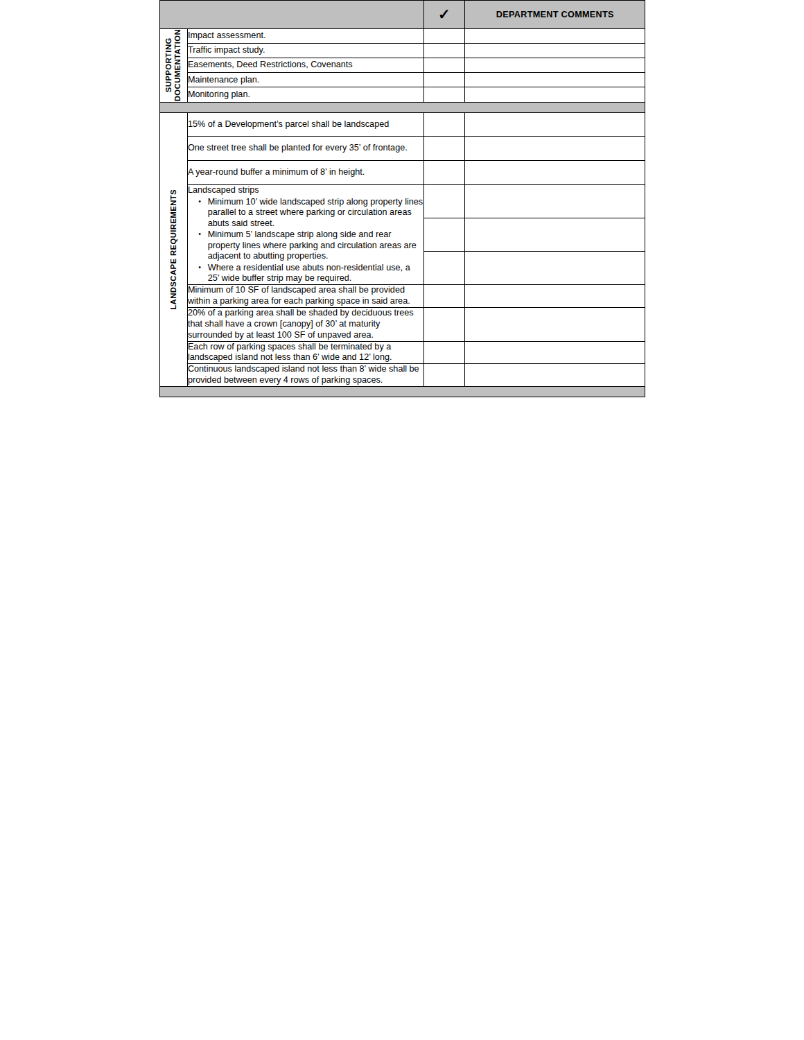| | ✓ | DEPARTMENT COMMENTS |
| SUPPORTING DOCUMENTATION | Impact assessment. | | |
| Traffic impact study. | | |
| Easements, Deed Restrictions, Covenants | | |
| Maintenance plan. | | |
| Monitoring plan. | | |
| LANDSCAPE REQUIREMENTS | 15% of a Development’s parcel shall be landscaped | | |
| One street tree shall be planted for every 35’ of frontage. | | |
| A year-round buffer a minimum of 8’ in height. | | |
| Landscaped strips Minimum 10’ wide landscaped strip along property lines parallel to a street where parking or circulation areas abuts said street. Minimum 5’ landscape strip along side and rear property lines where parking and circulation areas are adjacent to abutting properties. Where a residential use abuts non-residential use, a 25’ wide buffer strip may be required. | | |
| Minimum of 10 SF of landscaped area shall be provided within a parking area for each parking space in said area. | | |
| 20% of a parking area shall be shaded by deciduous trees that shall have a crown [canopy] of 30’ at maturity surrounded by at least 100 SF of unpaved area. | | |
| Each row of parking spaces shall be terminated by a landscaped island not less than 6’ wide and 12’ long. | | |
| Continuous landscaped island not less than 8’ wide shall be provided between every 4 rows of parking spaces. | | |